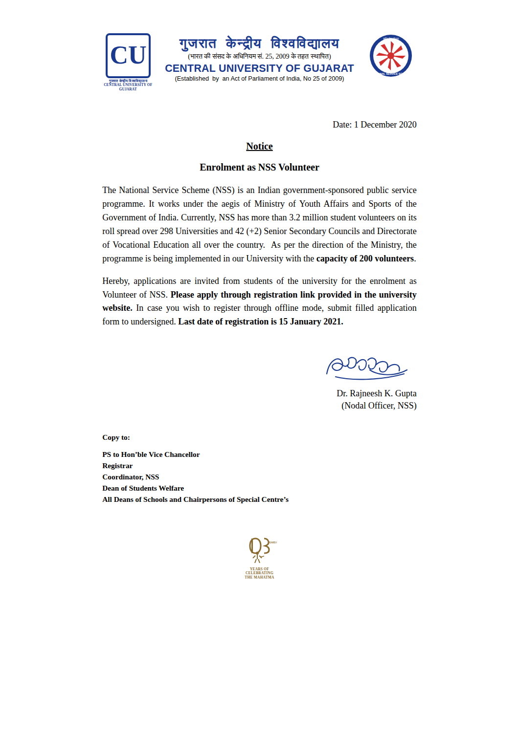CU
गुजरात केन्द्रीय विश्वविद्यालय
CENTRAL UNIVERSITY OF GUJARAT
गुजरात केन्द्रीय विश्वविद्यालय
(भारत की संसद के अधिनियम सं. 25, 2009 के तहत स्थापित)
CENTRAL UNIVERSITY OF GUJARAT
(Established by an Act of Parliament of India, No 25 of 2009)
राष्ट्रीय सेवा योजना NATIONAL SERVICE SCHEME
Date: 1 December 2020
Notice
Enrolment as NSS Volunteer
The National Service Scheme (NSS) is an Indian government-sponsored public service programme. It works under the aegis of Ministry of Youth Affairs and Sports of the Government of India. Currently, NSS has more than 3.2 million student volunteers on its roll spread over 298 Universities and 42 (+2) Senior Secondary Councils and Directorate of Vocational Education all over the country. As per the direction of the Ministry, the programme is being implemented in our University with the capacity of 200 volunteers.
Hereby, applications are invited from students of the university for the enrolment as Volunteer of NSS. Please apply through registration link provided in the university website. In case you wish to register through offline mode, submit filled application form to undersigned. Last date of registration is 15 January 2021.
Dr. Rajneesh K. Gupta
(Nodal Officer, NSS)
Copy to:
PS to Hon’ble Vice Chancellor
Registrar
Coordinator, NSS
Dean of Students Welfare
All Deans of Schools and Chairpersons of Special Centre’s
YEARS OF
YEARS OF
CELEBRATING
THE MAHATMA